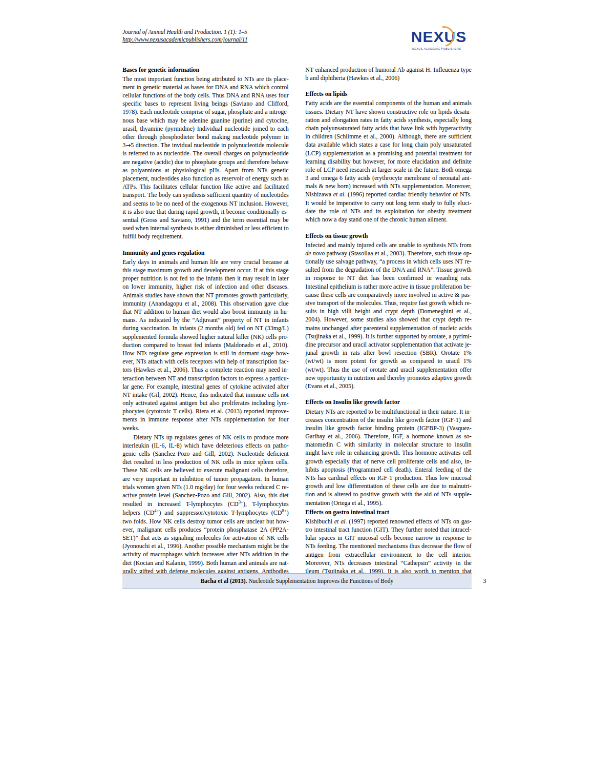Journal of Animal Health and Production. 1 (1): 1–5
http://www.nexusacademicpublishers.com/journal/11
NEXUS
NEXUS ACADEMIC PUBLISHERS
Bases for genetic information
The most important function being attributed to NTs are its placement in genetic material as bases for DNA and RNA which control cellular functions of the body cells. Thus DNA and RNA uses four specific bases to represent living beings (Saviano and Clifford, 1978). Each nucleotide comprise of sugar, phosphate and a nitrogenous base which may be adenine guanine (purine) and cytocine, urasil, thyamine (pyrmidine) Individual nucleotide joined to each other through phosphodieter bond making nucleotide polymer in 3→5 direction. The invidual nucleotide in polynucleotide molecule is referred to as nucleotide. The overall charges on polynucleotide are negative (acidic) due to phosphate groups and therefore behave as polyannions at physiological pHs. Apart from NTs genetic placement, nucleotides also function as reservoir of energy such as ATPs. This facilitates cellular function like active and facilitated transport. The body can synthesis sufficient quantity of nucleotides and seems to be no need of the exogenous NT inclusion. However, it is also true that during rapid growth, it become conditionally essential (Gross and Saviano, 1991) and the term essential may be used when internal synthesis is either diminished or less efficient to fulfill body requirement.
Immunity and genes regulation
Early days in animals and human life are very crucial because at this stage maximum growth and development occur. If at this stage proper nutrition is not fed to the infants then it may result in later on lower immunity, higher risk of infection and other diseases. Animals studies have shown that NT promotes growth particularly, immunity (Anandagopu et al., 2008). This observation gave clue that NT addition to human diet would also boost immunity in humans. As indicated by the “Adjuvant” property of NT in infants during vaccination. In infants (2 months old) fed on NT (33mg/L) supplemented formula showed higher natural killer (NK) cells production compared to breast fed infants (Maldonado et al., 2010). How NTs regulate gene expression is still in dormant stage however, NTs attach with cells receptors with help of transcription factors (Hawkes et al., 2006). Thus a complete reaction may need interaction between NT and transcription factors to express a particular gene. For example, intestinal genes of cytokine activated after NT intake (Gil, 2002). Hence, this indicated that immune cells not only activated against antigen but also proliferates including lymphocytes (cytotoxic T cells). Riera et al. (2013) reported improvements in immune response after NTs supplementation for four weeks.
Dietary NTs up regulates genes of NK cells to produce more interleukin (IL-6, IL-8) which have deleterious effects on pathogenic cells (Sanchez-Pozo and Gill, 2002). Nucleotide deficient diet resulted in less production of NK cells in mice spleen cells. These NK cells are believed to execute malignant cells therefore, are very important in inhibition of tumor propagation. In human trials women given NTs (1.0 mg/day) for four weeks reduced C reactive protein level (Sanchez-Pozo and Gill, 2002). Also, this diet resulted in increased T-lymphocytes (CD3+), T-lymphocytes helpers (CD4+) and suppressor/cytotoxic T-lymphocytes (CD8+) two folds. How NK cells destroy tumor cells are unclear but however, malignant cells produces “protein phosphatase 2A (PP2A-SET)” that acts as signaling molecules for activation of NK cells (Jyonouchi et al., 1996). Another possible mechanism might be the activity of macrophages which increases after NTs addition in the diet (Kocian and Kalanin, 1999). Both human and animals are naturally gifted with defense molecules against antigens. Antibodies (AB) are one such class of defense molecules. Diets with added NT enhanced production of humoral Ab against H. Infleuenza type b and diphtheria (Hawkes et al., 2006)
Effects on lipids
Fatty acids are the essential components of the human and animals tissues. Dietary NT have shown constructive role on lipids desaturation and elongation rates in fatty acids synthesis, especially long chain polyunsaturated fatty acids that have link with hyperactivity in children (Schlimme et al., 2000). Although, there are sufficient data available which states a case for long chain poly unsaturated (LCP) supplementation as a promising and potential treatment for learning disability but however, for more elucidation and definite role of LCP need research at larger scale in the future. Both omega 3 and omega 6 fatty acids (erythrocyte membrane of neonatal animals & new born) increased with NTs supplementation. Moreover, Nishizawa et al. (1996) reported cardiac friendly behavior of NTs. It would be imperative to carry out long term study to fully elucidate the role of NTs and its exploitation for obesity treatment which now a day stand one of the chronic human ailment.
Effects on tissue growth
Infected and mainly injured cells are unable to synthesis NTs from de novo pathway (Stasollaa et al., 2003). Therefore, such tissue optionally use salvage pathway, “a process in which cells uses NT resulted from the degradation of the DNA and RNA”. Tissue growth in response to NT diet has been confirmed in weanling rats. Intestinal epithelium is rather more active in tissue proliferation because these cells are comparatively more involved in active & passive transport of the molecules. Thus, require fast growth which results in high villi height and crypt depth (Domeneghini et al., 2004). However, some studies also showed that crypt depth remains unchanged after parenteral supplementation of nucleic acids (Tsujinaka et al., 1999). It is further supported by orotate, a pyrimidine precursor and uracil activator supplementation that activate jejunal growth in rats after bowl resection (SBR). Orotate 1% (wt/wt) is more potent for growth as compared to uracil 1% (wt/wt). Thus the use of orotate and uracil supplementation offer new opportunity in nutrition and thereby promotes adaptive growth (Evans et al., 2005).
Effects on Insulin like growth factor
Dietary NTs are reported to be multifunctional in their nature. It increases concentration of the insulin like growth factor (IGF-1) and insulin like growth factor binding protein (IGFBP-3) (Vasquez-Garibay et al., 2006). Therefore, IGF, a hormone known as somatomedin C with similarity in molecular structure to insulin might have role in enhancing growth. This hormone activates cell growth especially that of nerve cell proliferate cells and also, inhibits apoptosis (Programmed cell death). Enteral feeding of the NTs has cardinal effects on IGF-1 production. Thus low mucosal growth and low differentiation of these cells are due to malnutrition and is altered to positive growth with the aid of NTs supplementation (Ortega et al., 1995).
Effects on gastro intestinal tract
Kishibuchi et al. (1997) reported renowned effects of NTs on gastro intestinal tract function (GIT). They further noted that intracellular spaces in GIT mucosal cells become narrow in response to NTs feeding. The mentioned mechanisms thus decrease the flow of antigen from extracellular environment to the cell interior. Moreover, NTs decreases intestinal “Cathepsin” activity in the ileum (Tsujinaka et al., 1999). It is also worth to mention that cathepsin (gastric aspartyl
Bacha et al (2013). Nucleotide Supplementation Improves the Functions of Body
3